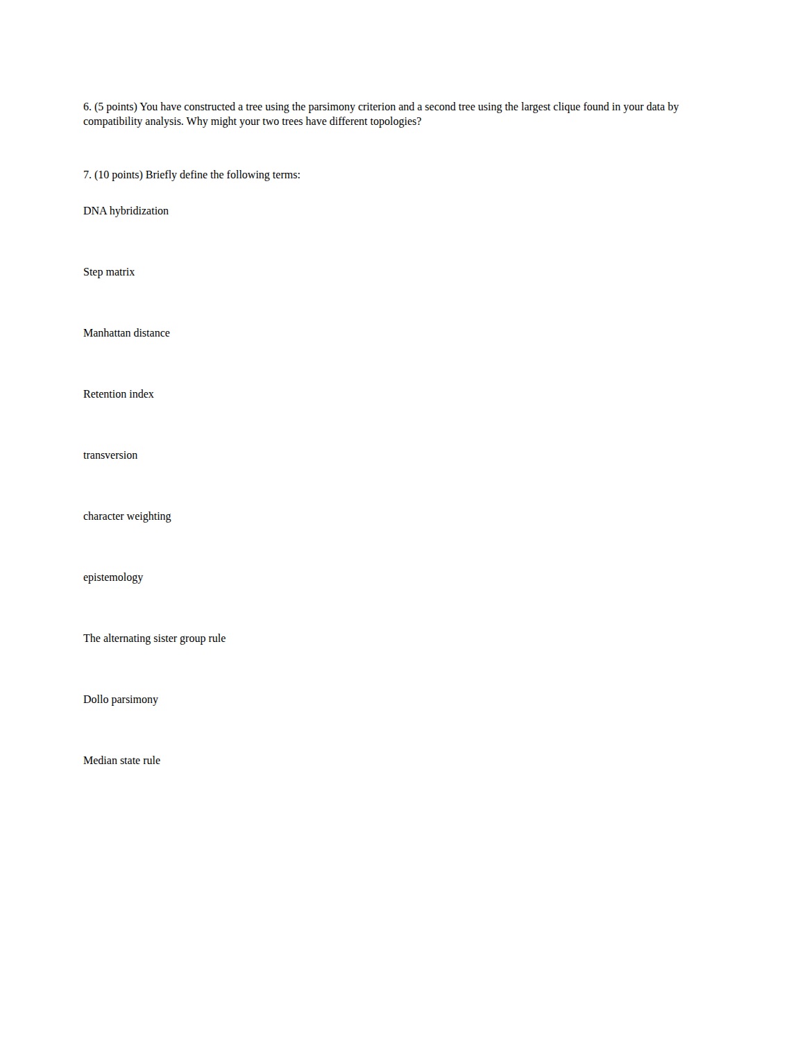6. (5 points) You have constructed a tree using the parsimony criterion and a second tree using the largest clique found in your data by compatibility analysis. Why might your two trees have different topologies?
7. (10 points) Briefly define the following terms:
DNA hybridization
Step matrix
Manhattan distance
Retention index
transversion
character weighting
epistemology
The alternating sister group rule
Dollo parsimony
Median state rule